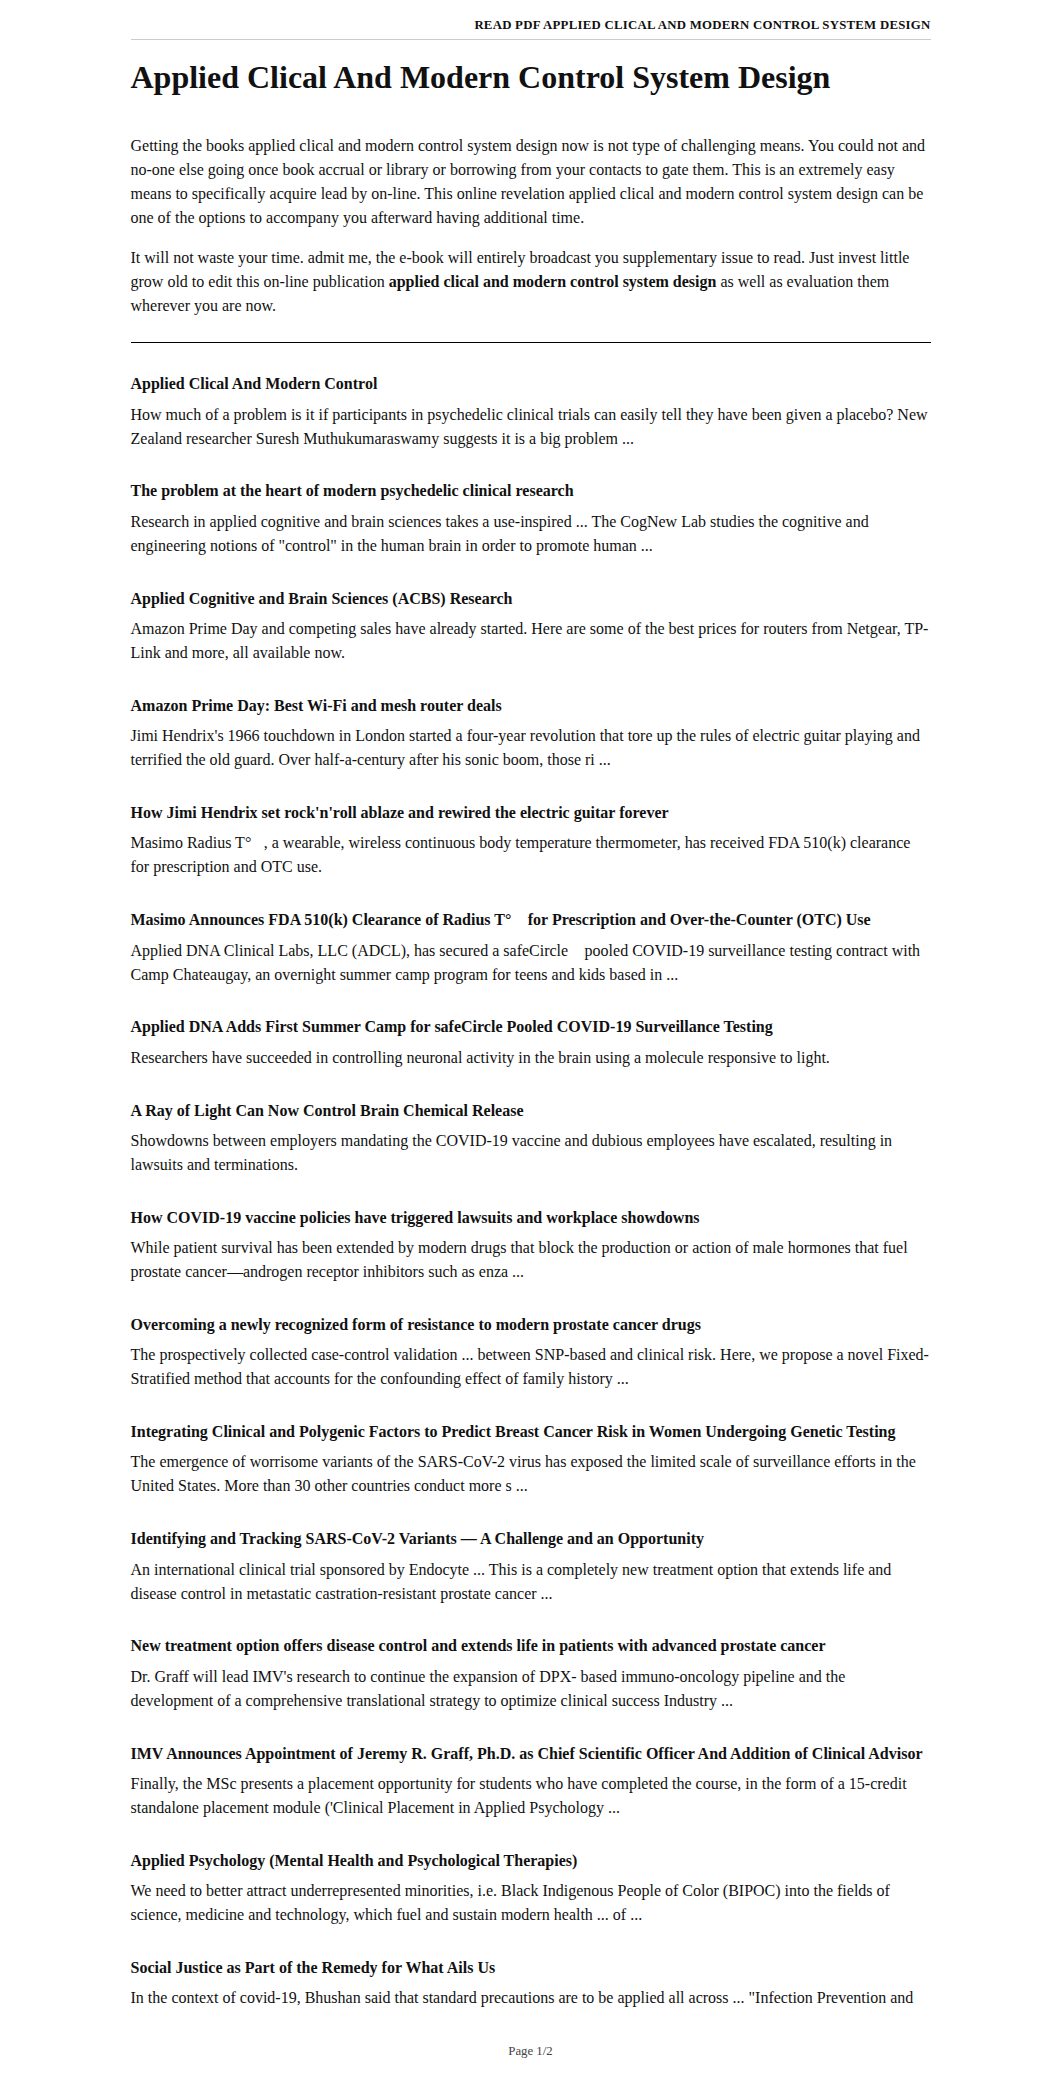Read PDF Applied Clical And Modern Control System Design
Applied Clical And Modern Control System Design
Getting the books applied clical and modern control system design now is not type of challenging means. You could not and no-one else going once book accrual or library or borrowing from your contacts to gate them. This is an extremely easy means to specifically acquire lead by on-line. This online revelation applied clical and modern control system design can be one of the options to accompany you afterward having additional time.
It will not waste your time. admit me, the e-book will entirely broadcast you supplementary issue to read. Just invest little grow old to edit this on-line publication applied clical and modern control system design as well as evaluation them wherever you are now.
Applied Clical And Modern Control
How much of a problem is it if participants in psychedelic clinical trials can easily tell they have been given a placebo? New Zealand researcher Suresh Muthukumaraswamy suggests it is a big problem ...
The problem at the heart of modern psychedelic clinical research
Research in applied cognitive and brain sciences takes a use-inspired ... The CogNew Lab studies the cognitive and engineering notions of "control" in the human brain in order to promote human ...
Applied Cognitive and Brain Sciences (ACBS) Research
Amazon Prime Day and competing sales have already started. Here are some of the best prices for routers from Netgear, TP-Link and more, all available now.
Amazon Prime Day: Best Wi-Fi and mesh router deals
Jimi Hendrix's 1966 touchdown in London started a four-year revolution that tore up the rules of electric guitar playing and terrified the old guard. Over half-a-century after his sonic boom, those ri ...
How Jimi Hendrix set rock'n'roll ablaze and rewired the electric guitar forever
Masimo Radius T°⃞, a wearable, wireless continuous body temperature thermometer, has received FDA 510(k) clearance for prescription and OTC use.
Masimo Announces FDA 510(k) Clearance of Radius T°⃞ for Prescription and Over-the-Counter (OTC) Use
Applied DNA Clinical Labs, LLC (ADCL), has secured a safeCircle⃞ pooled COVID-19 surveillance testing contract with Camp Chateaugay, an overnight summer camp program for teens and kids based in ...
Applied DNA Adds First Summer Camp for safeCircle Pooled COVID-19 Surveillance Testing
Researchers have succeeded in controlling neuronal activity in the brain using a molecule responsive to light.
A Ray of Light Can Now Control Brain Chemical Release
Showdowns between employers mandating the COVID-19 vaccine and dubious employees have escalated, resulting in lawsuits and terminations.
How COVID-19 vaccine policies have triggered lawsuits and workplace showdowns
While patient survival has been extended by modern drugs that block the production or action of male hormones that fuel prostate cancer—androgen receptor inhibitors such as enza ...
Overcoming a newly recognized form of resistance to modern prostate cancer drugs
The prospectively collected case-control validation ... between SNP-based and clinical risk. Here, we propose a novel Fixed-Stratified method that accounts for the confounding effect of family history ...
Integrating Clinical and Polygenic Factors to Predict Breast Cancer Risk in Women Undergoing Genetic Testing
The emergence of worrisome variants of the SARS-CoV-2 virus has exposed the limited scale of surveillance efforts in the United States. More than 30 other countries conduct more s ...
Identifying and Tracking SARS-CoV-2 Variants — A Challenge and an Opportunity
An international clinical trial sponsored by Endocyte ... This is a completely new treatment option that extends life and disease control in metastatic castration-resistant prostate cancer ...
New treatment option offers disease control and extends life in patients with advanced prostate cancer
Dr. Graff will lead IMV's research to continue the expansion of DPX- based immuno-oncology pipeline and the development of a comprehensive translational strategy to optimize clinical success Industry ...
IMV Announces Appointment of Jeremy R. Graff, Ph.D. as Chief Scientific Officer And Addition of Clinical Advisor
Finally, the MSc presents a placement opportunity for students who have completed the course, in the form of a 15-credit standalone placement module ('Clinical Placement in Applied Psychology ...
Applied Psychology (Mental Health and Psychological Therapies)
We need to better attract underrepresented minorities, i.e. Black Indigenous People of Color (BIPOC) into the fields of science, medicine and technology, which fuel and sustain modern health ... of ...
Social Justice as Part of the Remedy for What Ails Us
In the context of covid-19, Bhushan said that standard precautions are to be applied all across ... "Infection Prevention and
Page 1/2